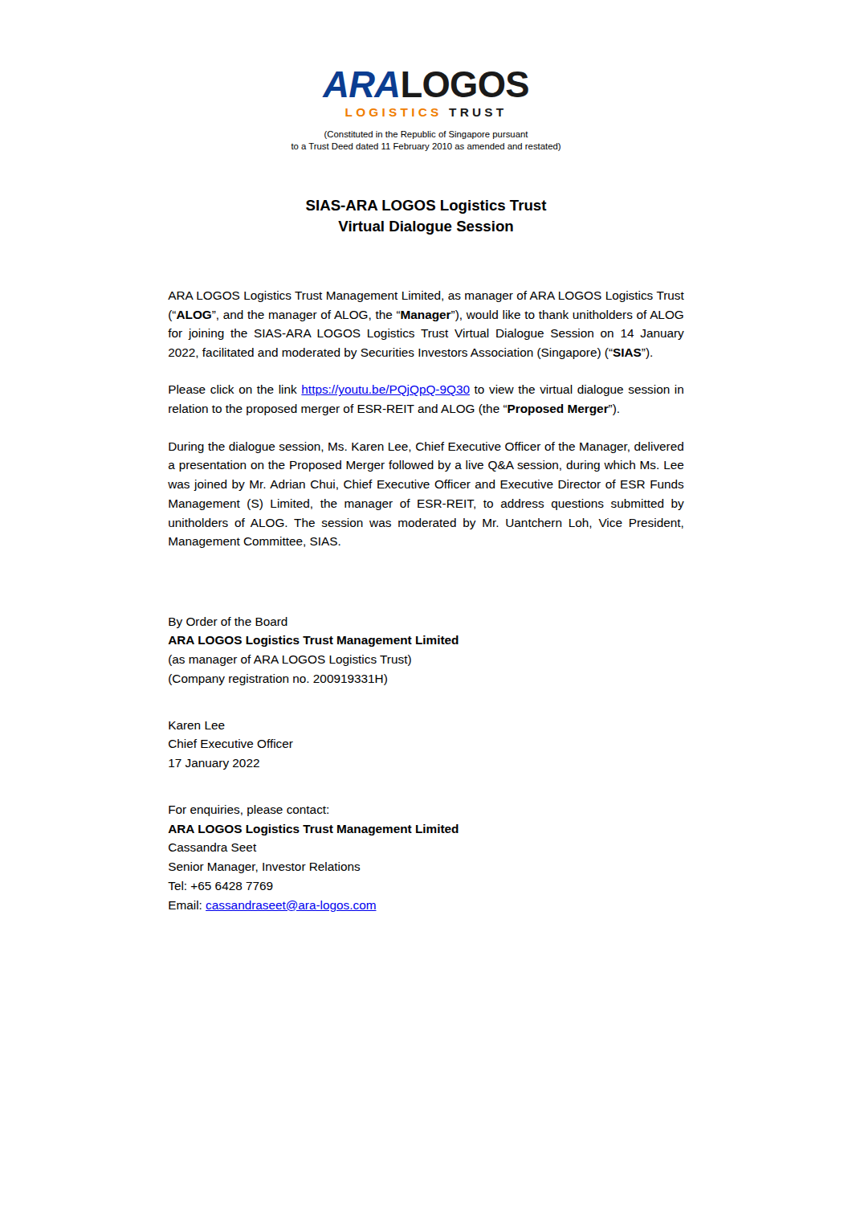ARA LOGOS
LOGISTICS TRUST
(Constituted in the Republic of Singapore pursuant
to a Trust Deed dated 11 February 2010 as amended and restated)
SIAS-ARA LOGOS Logistics Trust
Virtual Dialogue Session
ARA LOGOS Logistics Trust Management Limited, as manager of ARA LOGOS Logistics Trust (“ALOG”, and the manager of ALOG, the “Manager”), would like to thank unitholders of ALOG for joining the SIAS-ARA LOGOS Logistics Trust Virtual Dialogue Session on 14 January 2022, facilitated and moderated by Securities Investors Association (Singapore) (“SIAS”).
Please click on the link https://youtu.be/PQjQpQ-9Q30 to view the virtual dialogue session in relation to the proposed merger of ESR-REIT and ALOG (the “Proposed Merger”).
During the dialogue session, Ms. Karen Lee, Chief Executive Officer of the Manager, delivered a presentation on the Proposed Merger followed by a live Q&A session, during which Ms. Lee was joined by Mr. Adrian Chui, Chief Executive Officer and Executive Director of ESR Funds Management (S) Limited, the manager of ESR-REIT, to address questions submitted by unitholders of ALOG. The session was moderated by Mr. Uantchern Loh, Vice President, Management Committee, SIAS.
By Order of the Board
ARA LOGOS Logistics Trust Management Limited
(as manager of ARA LOGOS Logistics Trust)
(Company registration no. 200919331H)
Karen Lee
Chief Executive Officer
17 January 2022
For enquiries, please contact:
ARA LOGOS Logistics Trust Management Limited
Cassandra Seet
Senior Manager, Investor Relations
Tel: +65 6428 7769
Email: cassandraseet@ara-logos.com